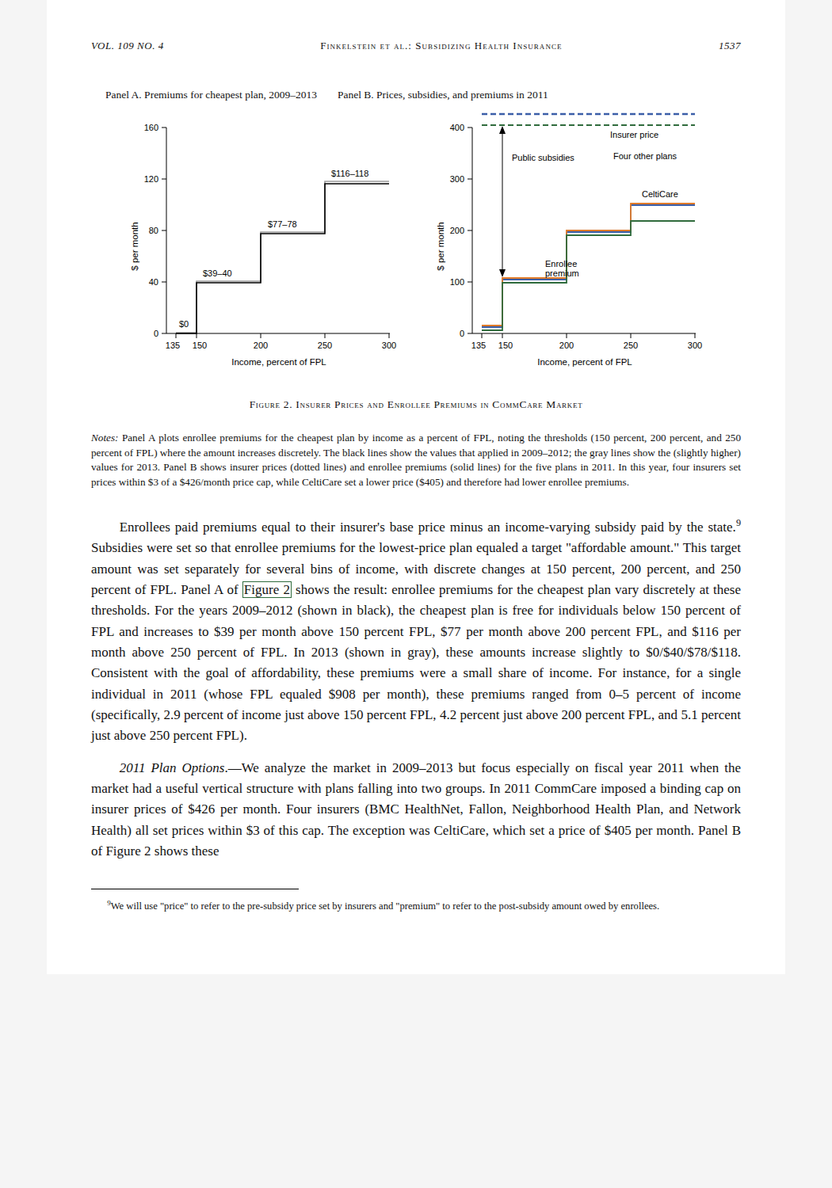VOL. 109 NO. 4 Finkelstein et al.: Subsidizing Health Insurance 1537
Panel A. Premiums for cheapest plan, 2009–2013 Panel B. Prices, subsidies, and premiums in 2011
0 40 80 120 160 $ per month 135 150 200 250 300 Income, percent of FPL $0 $39–40 $77–78 $116–118
0 100 200 300 400 $ per month 135 150 200 250 300 Income, percent of FPL Insurer price Public subsidies Four other plans CeltiCare Enrollee premium
Figure 2. Insurer Prices and Enrollee Premiums in CommCare Market
Notes: Panel A plots enrollee premiums for the cheapest plan by income as a percent of FPL, noting the thresholds (150 percent, 200 percent, and 250 percent of FPL) where the amount increases discretely. The black lines show the values that applied in 2009–2012; the gray lines show the (slightly higher) values for 2013. Panel B shows insurer prices (dotted lines) and enrollee premiums (solid lines) for the five plans in 2011. In this year, four insurers set prices within $3 of a $426/month price cap, while CeltiCare set a lower price ($405) and therefore had lower enrollee premiums.
Enrollees paid premiums equal to their insurer's base price minus an income-varying subsidy paid by the state.9 Subsidies were set so that enrollee premiums for the lowest-price plan equaled a target "affordable amount." This target amount was set separately for several bins of income, with discrete changes at 150 percent, 200 percent, and 250 percent of FPL. Panel A of Figure 2 shows the result: enrollee premiums for the cheapest plan vary discretely at these thresholds. For the years 2009–2012 (shown in black), the cheapest plan is free for individuals below 150 percent of FPL and increases to $39 per month above 150 percent FPL, $77 per month above 200 percent FPL, and $116 per month above 250 percent of FPL. In 2013 (shown in gray), these amounts increase slightly to $0/$40/$78/$118. Consistent with the goal of affordability, these premiums were a small share of income. For instance, for a single individual in 2011 (whose FPL equaled $908 per month), these premiums ranged from 0–5 percent of income (specifically, 2.9 percent of income just above 150 percent FPL, 4.2 percent just above 200 percent FPL, and 5.1 percent just above 250 percent FPL).
2011 Plan Options.—We analyze the market in 2009–2013 but focus especially on fiscal year 2011 when the market had a useful vertical structure with plans falling into two groups. In 2011 CommCare imposed a binding cap on insurer prices of $426 per month. Four insurers (BMC HealthNet, Fallon, Neighborhood Health Plan, and Network Health) all set prices within $3 of this cap. The exception was CeltiCare, which set a price of $405 per month. Panel B of Figure 2 shows these
9We will use "price" to refer to the pre-subsidy price set by insurers and "premium" to refer to the post-subsidy amount owed by enrollees.